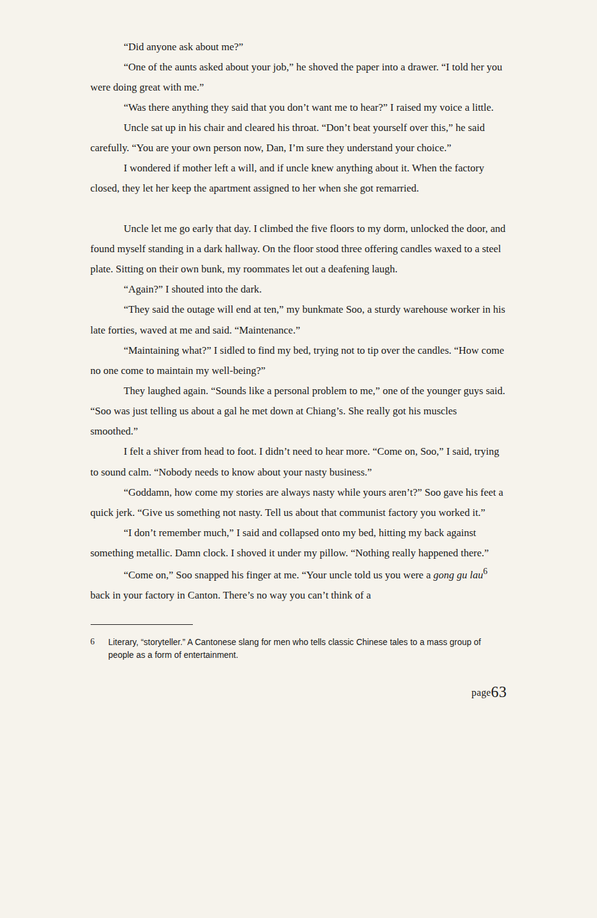“Did anyone ask about me?”
“One of the aunts asked about your job,” he shoved the paper into a drawer. “I told her you were doing great with me.”
“Was there anything they said that you don’t want me to hear?” I raised my voice a little.
Uncle sat up in his chair and cleared his throat. “Don’t beat yourself over this,” he said carefully. “You are your own person now, Dan, I’m sure they understand your choice.”
I wondered if mother left a will, and if uncle knew anything about it. When the factory closed, they let her keep the apartment assigned to her when she got remarried.
Uncle let me go early that day. I climbed the five floors to my dorm, unlocked the door, and found myself standing in a dark hallway. On the floor stood three offering candles waxed to a steel plate. Sitting on their own bunk, my roommates let out a deafening laugh.
“Again?” I shouted into the dark.
“They said the outage will end at ten,” my bunkmate Soo, a sturdy warehouse worker in his late forties, waved at me and said. “Maintenance.”
“Maintaining what?” I sidled to find my bed, trying not to tip over the candles. “How come no one come to maintain my well-being?”
They laughed again. “Sounds like a personal problem to me,” one of the younger guys said. “Soo was just telling us about a gal he met down at Chiang’s. She really got his muscles smoothed.”
I felt a shiver from head to foot. I didn’t need to hear more. “Come on, Soo,” I said, trying to sound calm. “Nobody needs to know about your nasty business.”
“Goddamn, how come my stories are always nasty while yours aren’t?” Soo gave his feet a quick jerk. “Give us something not nasty. Tell us about that communist factory you worked it.”
“I don’t remember much,” I said and collapsed onto my bed, hitting my back against something metallic. Damn clock. I shoved it under my pillow. “Nothing really happened there.”
“Come on,” Soo snapped his finger at me. “Your uncle told us you were a gong gu lau6 back in your factory in Canton. There’s no way you can’t think of a
6
Literary, “storyteller.” A Cantonese slang for men who tells classic Chinese tales to a mass group of people as a form of entertainment.
page63